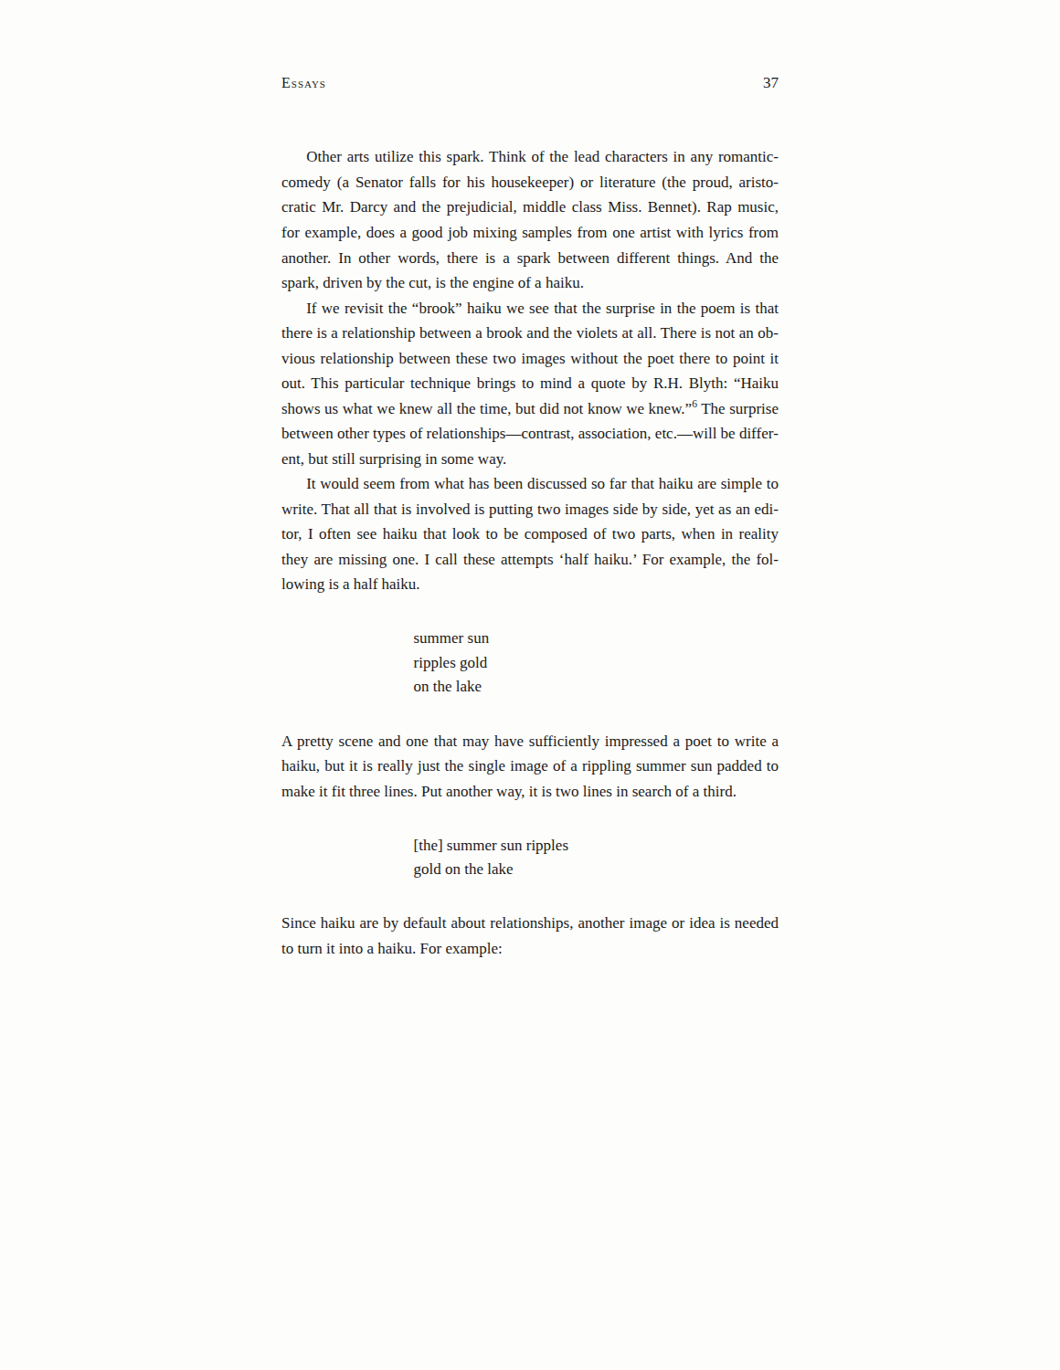Essays 37
Other arts utilize this spark. Think of the lead characters in any romantic-comedy (a Senator falls for his housekeeper) or literature (the proud, aristocratic Mr. Darcy and the prejudicial, middle class Miss. Bennet). Rap music, for example, does a good job mixing samples from one artist with lyrics from another. In other words, there is a spark between different things. And the spark, driven by the cut, is the engine of a haiku.
If we revisit the “brook” haiku we see that the surprise in the poem is that there is a relationship between a brook and the violets at all. There is not an obvious relationship between these two images without the poet there to point it out. This particular technique brings to mind a quote by R.H. Blyth: “Haiku shows us what we knew all the time, but did not know we knew.”6 The surprise between other types of relationships—contrast, association, etc.—will be different, but still surprising in some way.
It would seem from what has been discussed so far that haiku are simple to write. That all that is involved is putting two images side by side, yet as an editor, I often see haiku that look to be composed of two parts, when in reality they are missing one. I call these attempts ‘half haiku.’ For example, the following is a half haiku.
summer sun
ripples gold
on the lake
A pretty scene and one that may have sufficiently impressed a poet to write a haiku, but it is really just the single image of a rippling summer sun padded to make it fit three lines. Put another way, it is two lines in search of a third.
[the] summer sun ripples
gold on the lake
Since haiku are by default about relationships, another image or idea is needed to turn it into a haiku. For example: